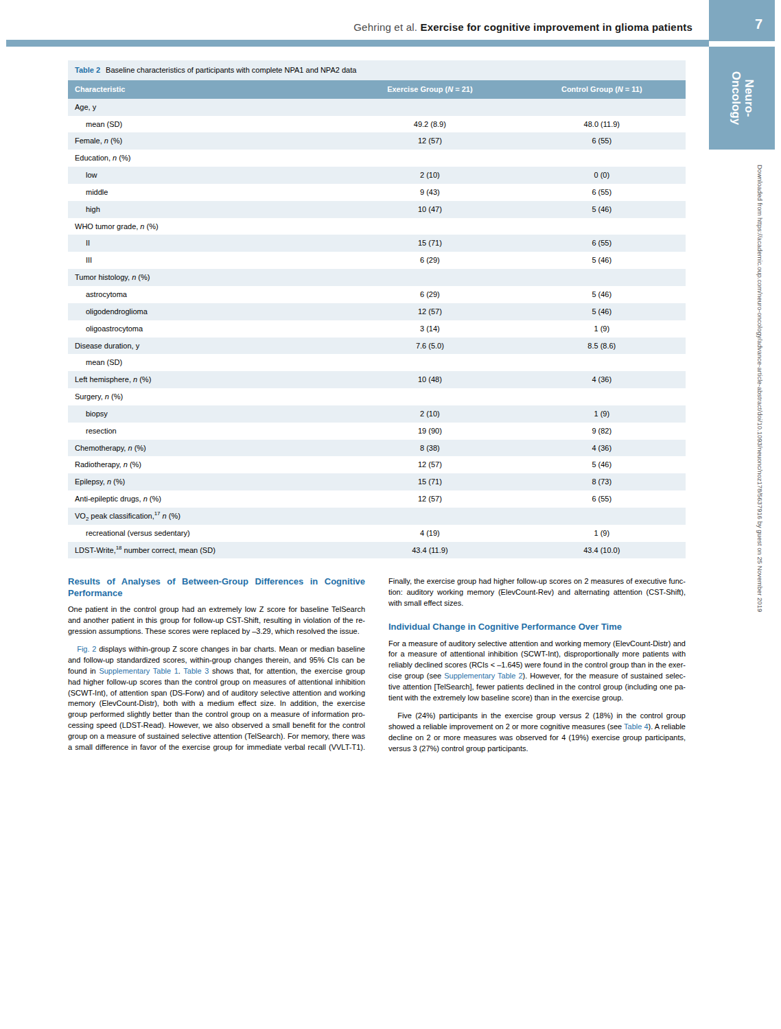Gehring et al. Exercise for cognitive improvement in glioma patients
7
Neuro-
Oncology
Downloaded from https://academic.oup.com/neuro-oncology/advance-article-abstract/doi/10.1093/neuonc/noz178/5637916 by guest on 25 November 2019
Table 2 Baseline characteristics of participants with complete NPA1 and NPA2 data
| Characteristic | Exercise Group ( N = 21) | Control Group ( N = 11) |
| --- | --- | --- |
| Age, y | | |
| mean (SD) | 49.2 (8.9) | 48.0 (11.9) |
| Female, n (%) | 12 (57) | 6 (55) |
| Education, n (%) | | |
| low | 2 (10) | 0 (0) |
| middle | 9 (43) | 6 (55) |
| high | 10 (47) | 5 (46) |
| WHO tumor grade, n (%) | | |
| II | 15 (71) | 6 (55) |
| III | 6 (29) | 5 (46) |
| Tumor histology, n (%) | | |
| astrocytoma | 6 (29) | 5 (46) |
| oligodendroglioma | 12 (57) | 5 (46) |
| oligoastrocytoma | 3 (14) | 1 (9) |
| Disease duration, y | 7.6 (5.0) | 8.5 (8.6) |
| mean (SD) | | |
| Left hemisphere, n (%) | 10 (48) | 4 (36) |
| Surgery, n (%) | | |
| biopsy | 2 (10) | 1 (9) |
| resection | 19 (90) | 9 (82) |
| Chemotherapy, n (%) | 8 (38) | 4 (36) |
| Radiotherapy, n (%) | 12 (57) | 5 (46) |
| Epilepsy, n (%) | 15 (71) | 8 (73) |
| Anti-epileptic drugs, n (%) | 12 (57) | 6 (55) |
| VO 2 peak classification, 17 n (%) | | |
| recreational (versus sedentary) | 4 (19) | 1 (9) |
| LDST-Write, 18 number correct, mean (SD) | 43.4 (11.9) | 43.4 (10.0) |
Results of Analyses of Between-Group Differences in Cognitive Performance
One patient in the control group had an extremely low Z score for baseline TelSearch and another patient in this group for follow-up CST-Shift, resulting in violation of the regression assumptions. These scores were replaced by –3.29, which resolved the issue.
Fig. 2 displays within-group Z score changes in bar charts. Mean or median baseline and follow-up standardized scores, within-group changes therein, and 95% CIs can be found in Supplementary Table 1. Table 3 shows that, for attention, the exercise group had higher follow-up scores than the control group on measures of attentional inhibition (SCWT-Int), of attention span (DS-Forw) and of auditory selective attention and working memory (ElevCount-Distr), both with a medium effect size. In addition, the exercise group performed slightly better than the control group on a measure of information processing speed (LDST-Read). However, we also observed a small benefit for the control group on a measure of sustained selective attention (TelSearch). For memory, there was a small difference in favor of the exercise group for immediate verbal recall (VVLT-T1). Finally, the exercise group had higher follow-up scores on 2 measures of executive function: auditory working memory (ElevCount-Rev) and alternating attention (CST-Shift), with small effect sizes.
Individual Change in Cognitive Performance Over Time
For a measure of auditory selective attention and working memory (ElevCount-Distr) and for a measure of attentional inhibition (SCWT-Int), disproportionally more patients with reliably declined scores (RCIs < –1.645) were found in the control group than in the exercise group (see Supplementary Table 2). However, for the measure of sustained selective attention [TelSearch], fewer patients declined in the control group (including one patient with the extremely low baseline score) than in the exercise group.
Five (24%) participants in the exercise group versus 2 (18%) in the control group showed a reliable improvement on 2 or more cognitive measures (see Table 4). A reliable decline on 2 or more measures was observed for 4 (19%) exercise group participants, versus 3 (27%) control group participants.